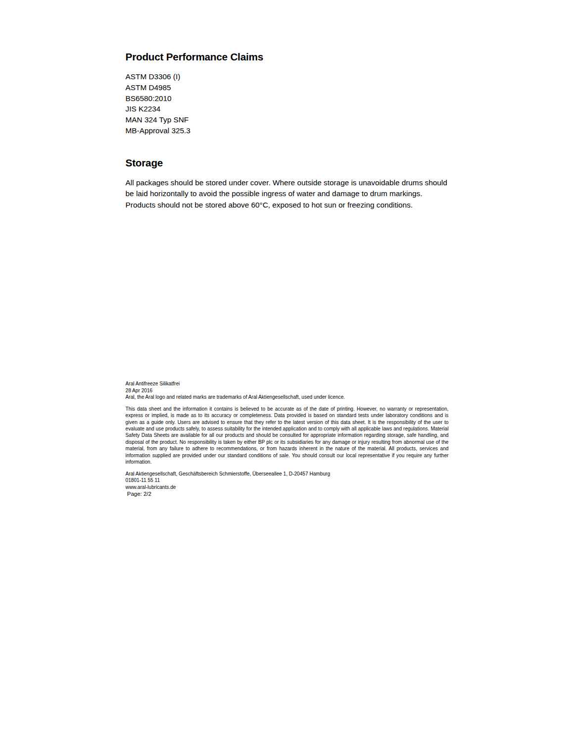Product Performance Claims
ASTM D3306 (I)
ASTM D4985
BS6580:2010
JIS K2234
MAN 324 Typ SNF
MB-Approval 325.3
Storage
All packages should be stored under cover. Where outside storage is unavoidable drums should be laid horizontally to avoid the possible ingress of water and damage to drum markings. Products should not be stored above 60°C, exposed to hot sun or freezing conditions.
Aral Antifreeze Silikatfrei
28 Apr 2016
Aral, the Aral logo and related marks are trademarks of Aral Aktiengesellschaft, used under licence.
This data sheet and the information it contains is believed to be accurate as of the date of printing. However, no warranty or representation, express or implied, is made as to its accuracy or completeness. Data provided is based on standard tests under laboratory conditions and is given as a guide only. Users are advised to ensure that they refer to the latest version of this data sheet. It is the responsibility of the user to evaluate and use products safely, to assess suitability for the intended application and to comply with all applicable laws and regulations. Material Safety Data Sheets are available for all our products and should be consulted for appropriate information regarding storage, safe handling, and disposal of the product. No responsibility is taken by either BP plc or its subsidiaries for any damage or injury resulting from abnormal use of the material, from any failure to adhere to recommendations, or from hazards inherent in the nature of the material. All products, services and information supplied are provided under our standard conditions of sale. You should consult our local representative if you require any further information.
Aral Aktiengesellschaft, Geschäftsbereich Schmierstoffe, Überseeallee 1, D-20457 Hamburg
01801-11 55 11
www.aral-lubricants.de
Page: 2/2